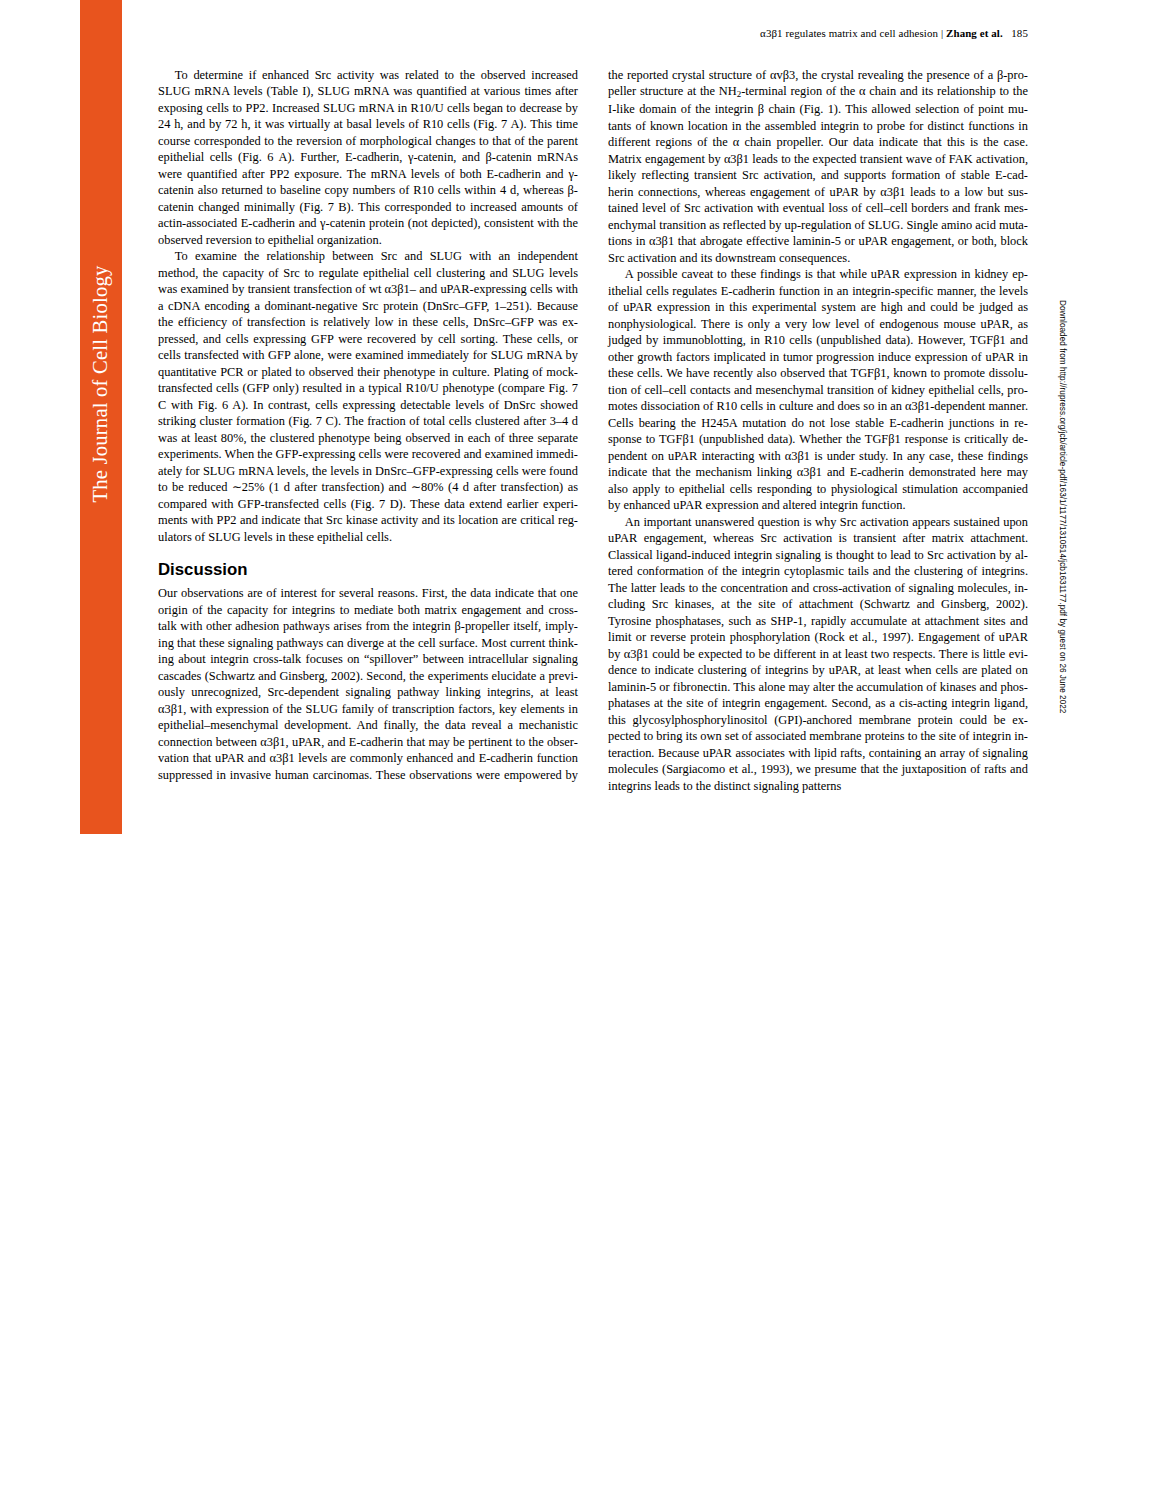The Journal of Cell Biology
Downloaded from http://rupress.org/jcb/article-pdf/163/1/1177/1310514/jcb1631177.pdf by guest on 26 June 2022
α3β1 regulates matrix and cell adhesion | Zhang et al. 185
To determine if enhanced Src activity was related to the observed increased SLUG mRNA levels (Table I), SLUG mRNA was quantified at various times after exposing cells to PP2. Increased SLUG mRNA in R10/U cells began to decrease by 24 h, and by 72 h, it was virtually at basal levels of R10 cells (Fig. 7 A). This time course corresponded to the reversion of morphological changes to that of the parent epithelial cells (Fig. 6 A). Further, E-cadherin, γ-catenin, and β-catenin mRNAs were quantified after PP2 exposure. The mRNA levels of both E-cadherin and γ-catenin also returned to baseline copy numbers of R10 cells within 4 d, whereas β-catenin changed minimally (Fig. 7 B). This corresponded to increased amounts of actin-associated E-cadherin and γ-catenin protein (not depicted), consistent with the observed reversion to epithelial organization.
To examine the relationship between Src and SLUG with an independent method, the capacity of Src to regulate epithelial cell clustering and SLUG levels was examined by transient transfection of wt α3β1– and uPAR-expressing cells with a cDNA encoding a dominant-negative Src protein (DnSrc–GFP, 1–251). Because the efficiency of transfection is relatively low in these cells, DnSrc–GFP was expressed, and cells expressing GFP were recovered by cell sorting. These cells, or cells transfected with GFP alone, were examined immediately for SLUG mRNA by quantitative PCR or plated to observed their phenotype in culture. Plating of mock-transfected cells (GFP only) resulted in a typical R10/U phenotype (compare Fig. 7 C with Fig. 6 A). In contrast, cells expressing detectable levels of DnSrc showed striking cluster formation (Fig. 7 C). The fraction of total cells clustered after 3–4 d was at least 80%, the clustered phenotype being observed in each of three separate experiments. When the GFP-expressing cells were recovered and examined immediately for SLUG mRNA levels, the levels in DnSrc–GFP-expressing cells were found to be reduced ∼25% (1 d after transfection) and ∼80% (4 d after transfection) as compared with GFP-transfected cells (Fig. 7 D). These data extend earlier experiments with PP2 and indicate that Src kinase activity and its location are critical regulators of SLUG levels in these epithelial cells.
Discussion
Our observations are of interest for several reasons. First, the data indicate that one origin of the capacity for integrins to mediate both matrix engagement and cross-talk with other adhesion pathways arises from the integrin β-propeller itself, implying that these signaling pathways can diverge at the cell surface. Most current thinking about integrin cross-talk focuses on “spillover” between intracellular signaling cascades (Schwartz and Ginsberg, 2002). Second, the experiments elucidate a previously unrecognized, Src-dependent signaling pathway linking integrins, at least α3β1, with expression of the SLUG family of transcription factors, key elements in epithelial–mesenchymal development. And finally, the data reveal a mechanistic connection between α3β1, uPAR, and E-cadherin that may be pertinent to the observation that uPAR and α3β1 levels are commonly enhanced and E-cadherin function suppressed in invasive human carcinomas. These observations were empowered by the reported crystal structure of αvβ3, the crystal revealing the presence of a β-propeller structure at the NH2-terminal region of the α chain and its relationship to the I-like domain of the integrin β chain (Fig. 1). This allowed selection of point mutants of known location in the assembled integrin to probe for distinct functions in different regions of the α chain propeller. Our data indicate that this is the case. Matrix engagement by α3β1 leads to the expected transient wave of FAK activation, likely reflecting transient Src activation, and supports formation of stable E-cadherin connections, whereas engagement of uPAR by α3β1 leads to a low but sustained level of Src activation with eventual loss of cell–cell borders and frank mesenchymal transition as reflected by up-regulation of SLUG. Single amino acid mutations in α3β1 that abrogate effective laminin-5 or uPAR engagement, or both, block Src activation and its downstream consequences.
A possible caveat to these findings is that while uPAR expression in kidney epithelial cells regulates E-cadherin function in an integrin-specific manner, the levels of uPAR expression in this experimental system are high and could be judged as nonphysiological. There is only a very low level of endogenous mouse uPAR, as judged by immunoblotting, in R10 cells (unpublished data). However, TGFβ1 and other growth factors implicated in tumor progression induce expression of uPAR in these cells. We have recently also observed that TGFβ1, known to promote dissolution of cell–cell contacts and mesenchymal transition of kidney epithelial cells, promotes dissociation of R10 cells in culture and does so in an α3β1-dependent manner. Cells bearing the H245A mutation do not lose stable E-cadherin junctions in response to TGFβ1 (unpublished data). Whether the TGFβ1 response is critically dependent on uPAR interacting with α3β1 is under study. In any case, these findings indicate that the mechanism linking α3β1 and E-cadherin demonstrated here may also apply to epithelial cells responding to physiological stimulation accompanied by enhanced uPAR expression and altered integrin function.
An important unanswered question is why Src activation appears sustained upon uPAR engagement, whereas Src activation is transient after matrix attachment. Classical ligand-induced integrin signaling is thought to lead to Src activation by altered conformation of the integrin cytoplasmic tails and the clustering of integrins. The latter leads to the concentration and cross-activation of signaling molecules, including Src kinases, at the site of attachment (Schwartz and Ginsberg, 2002). Tyrosine phosphatases, such as SHP-1, rapidly accumulate at attachment sites and limit or reverse protein phosphorylation (Rock et al., 1997). Engagement of uPAR by α3β1 could be expected to be different in at least two respects. There is little evidence to indicate clustering of integrins by uPAR, at least when cells are plated on laminin-5 or fibronectin. This alone may alter the accumulation of kinases and phosphatases at the site of integrin engagement. Second, as a cis-acting integrin ligand, this glycosylphosphorylinositol (GPI)-anchored membrane protein could be expected to bring its own set of associated membrane proteins to the site of integrin interaction. Because uPAR associates with lipid rafts, containing an array of signaling molecules (Sargiacomo et al., 1993), we presume that the juxtaposition of rafts and integrins leads to the distinct signaling patterns